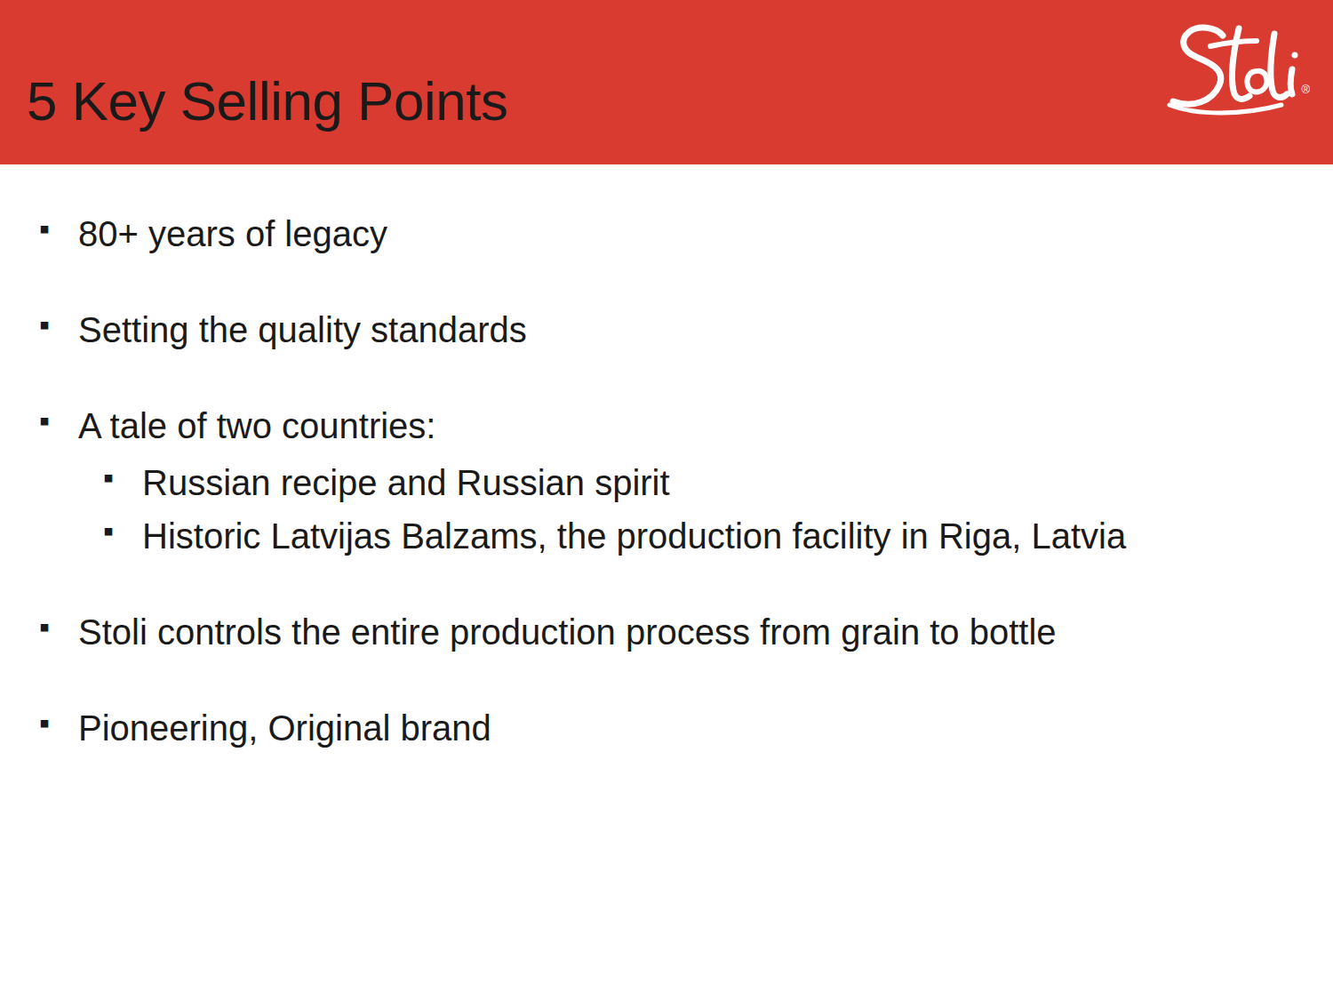5 Key Selling Points
®
80+ years of legacy
Setting the quality standards
A tale of two countries:
Russian recipe and Russian spirit
Historic Latvijas Balzams, the production facility in Riga, Latvia
Stoli controls the entire production process from grain to bottle
Pioneering, Original brand